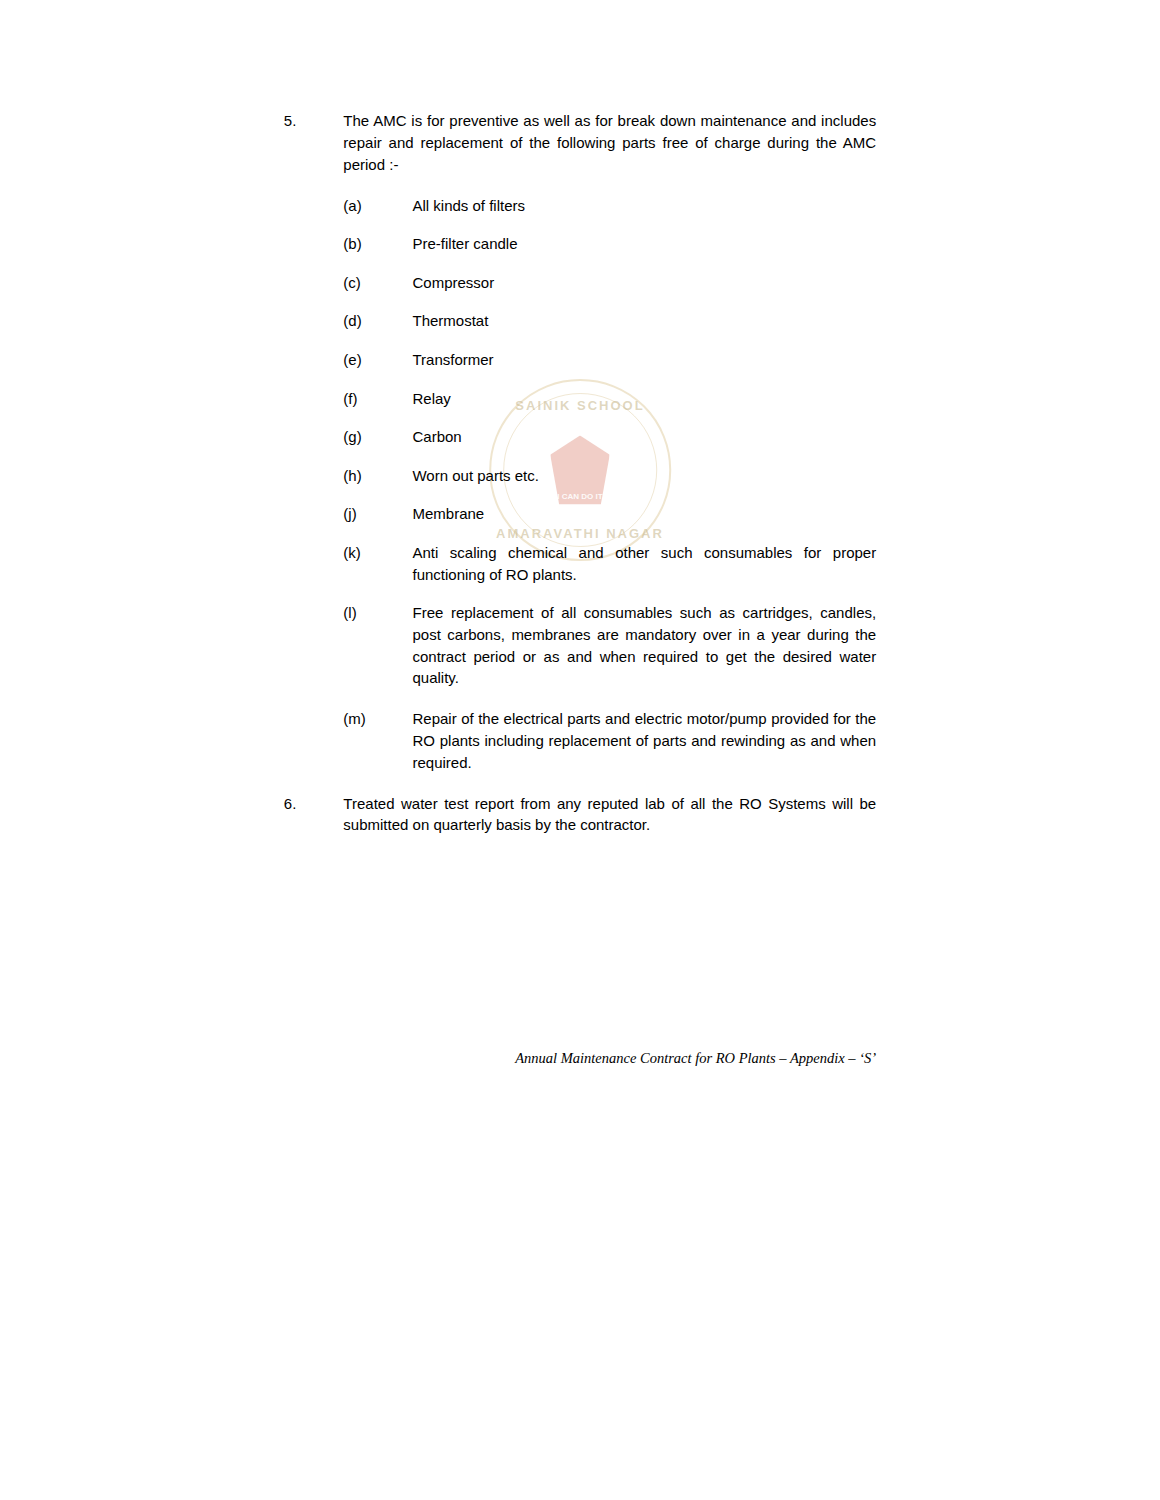SAINIK SCHOOL
I CAN DO IT
AMARAVATHI NAGAR
5.
The AMC is for preventive as well as for break down maintenance and includes repair and replacement of the following parts free of charge during the AMC period :-
(a) All kinds of filters
(b) Pre-filter candle
(c) Compressor
(d) Thermostat
(e) Transformer
(f) Relay
(g) Carbon
(h) Worn out parts etc.
(j) Membrane
(k) Anti scaling chemical and other such consumables for proper functioning of RO plants.
(l) Free replacement of all consumables such as cartridges, candles, post carbons, membranes are mandatory over in a year during the contract period or as and when required to get the desired water quality.
(m) Repair of the electrical parts and electric motor/pump provided for the RO plants including replacement of parts and rewinding as and when required.
6.
Treated water test report from any reputed lab of all the RO Systems will be submitted on quarterly basis by the contractor.
Annual Maintenance Contract for RO Plants – Appendix – ‘S’